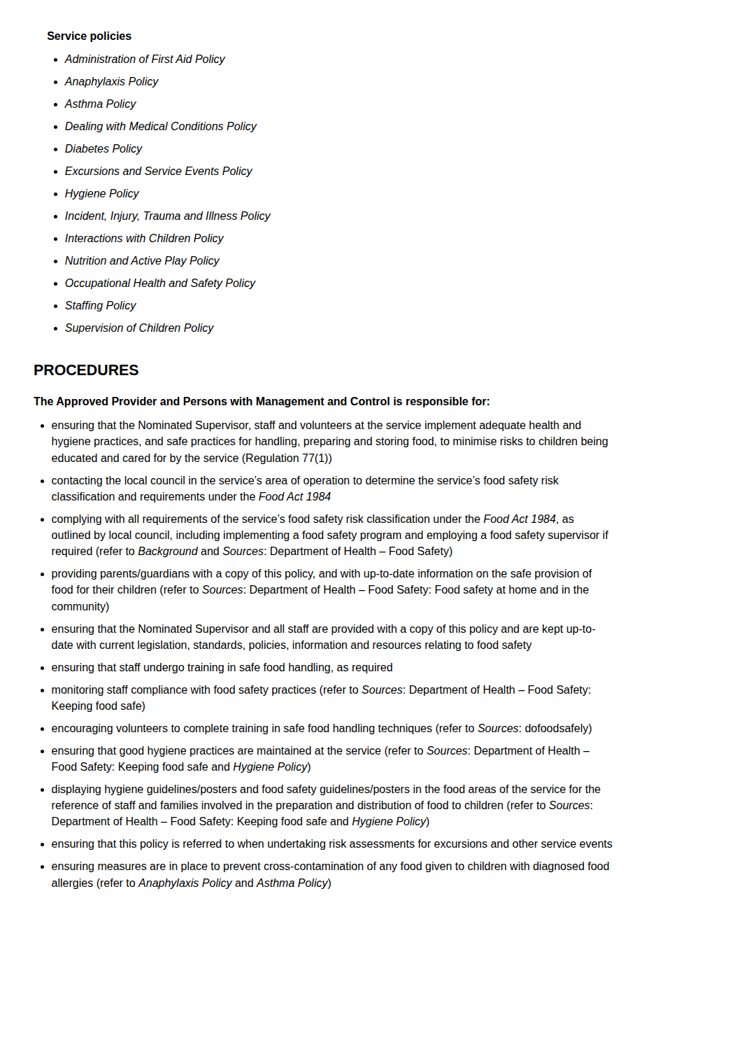Service policies
Administration of First Aid Policy
Anaphylaxis Policy
Asthma Policy
Dealing with Medical Conditions Policy
Diabetes Policy
Excursions and Service Events Policy
Hygiene Policy
Incident, Injury, Trauma and Illness Policy
Interactions with Children Policy
Nutrition and Active Play Policy
Occupational Health and Safety Policy
Staffing Policy
Supervision of Children Policy
PROCEDURES
The Approved Provider and Persons with Management and Control is responsible for:
ensuring that the Nominated Supervisor, staff and volunteers at the service implement adequate health and hygiene practices, and safe practices for handling, preparing and storing food, to minimise risks to children being educated and cared for by the service (Regulation 77(1))
contacting the local council in the service’s area of operation to determine the service’s food safety risk classification and requirements under the Food Act 1984
complying with all requirements of the service’s food safety risk classification under the Food Act 1984, as outlined by local council, including implementing a food safety program and employing a food safety supervisor if required (refer to Background and Sources: Department of Health – Food Safety)
providing parents/guardians with a copy of this policy, and with up-to-date information on the safe provision of food for their children (refer to Sources: Department of Health – Food Safety: Food safety at home and in the community)
ensuring that the Nominated Supervisor and all staff are provided with a copy of this policy and are kept up-to-date with current legislation, standards, policies, information and resources relating to food safety
ensuring that staff undergo training in safe food handling, as required
monitoring staff compliance with food safety practices (refer to Sources: Department of Health – Food Safety: Keeping food safe)
encouraging volunteers to complete training in safe food handling techniques (refer to Sources: dofoodsafely)
ensuring that good hygiene practices are maintained at the service (refer to Sources: Department of Health – Food Safety: Keeping food safe and Hygiene Policy)
displaying hygiene guidelines/posters and food safety guidelines/posters in the food areas of the service for the reference of staff and families involved in the preparation and distribution of food to children (refer to Sources: Department of Health – Food Safety: Keeping food safe and Hygiene Policy)
ensuring that this policy is referred to when undertaking risk assessments for excursions and other service events
ensuring measures are in place to prevent cross-contamination of any food given to children with diagnosed food allergies (refer to Anaphylaxis Policy and Asthma Policy)